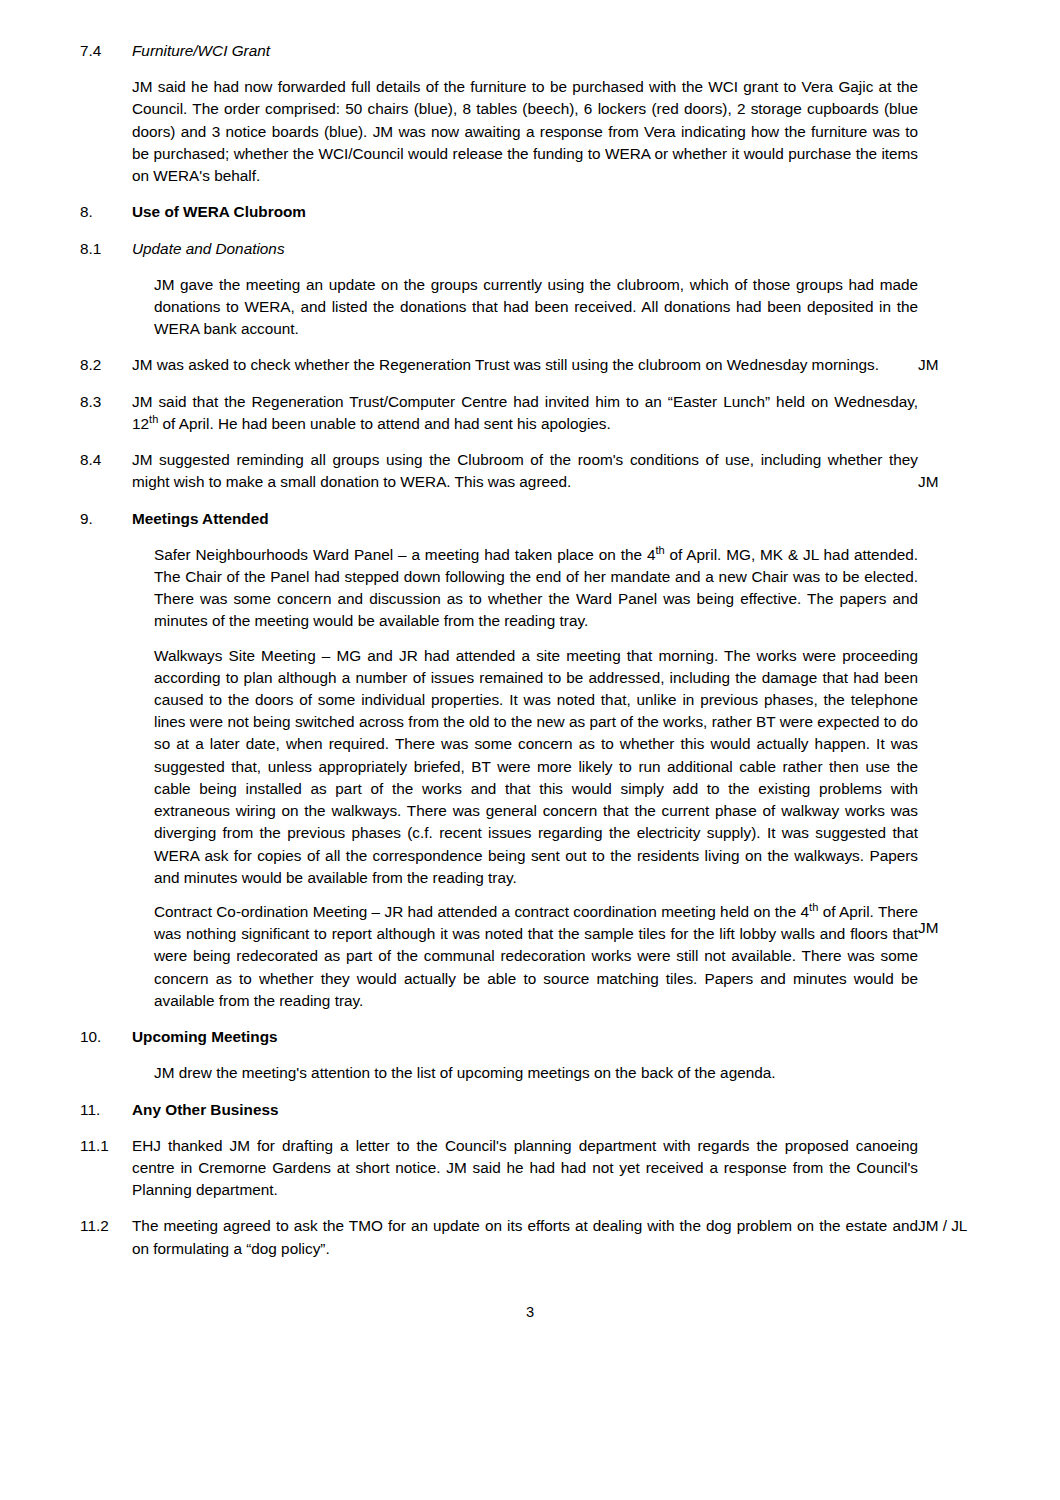| 7.4 | Furniture/WCI Grant | |
| | JM said he had now forwarded full details of the furniture to be purchased with the WCI grant to Vera Gajic at the Council. The order comprised: 50 chairs (blue), 8 tables (beech), 6 lockers (red doors), 2 storage cupboards (blue doors) and 3 notice boards (blue). JM was now awaiting a response from Vera indicating how the furniture was to be purchased; whether the WCI/Council would release the funding to WERA or whether it would purchase the items on WERA's behalf. | |
| 8. | Use of WERA Clubroom | |
| 8.1 | Update and Donations | |
| | JM gave the meeting an update on the groups currently using the clubroom, which of those groups had made donations to WERA, and listed the donations that had been received. All donations had been deposited in the WERA bank account. | |
| 8.2 | JM was asked to check whether the Regeneration Trust was still using the clubroom on Wednesday mornings. | JM |
| 8.3 | JM said that the Regeneration Trust/Computer Centre had invited him to an “Easter Lunch” held on Wednesday, 12 th of April. He had been unable to attend and had sent his apologies. | |
| 8.4 | JM suggested reminding all groups using the Clubroom of the room's conditions of use, including whether they might wish to make a small donation to WERA. This was agreed. | JM |
| 9. | Meetings Attended | |
| | Safer Neighbourhoods Ward Panel – a meeting had taken place on the 4 th of April. MG, MK & JL had attended. The Chair of the Panel had stepped down following the end of her mandate and a new Chair was to be elected. There was some concern and discussion as to whether the Ward Panel was being effective. The papers and minutes of the meeting would be available from the reading tray. Walkways Site Meeting – MG and JR had attended a site meeting that morning. The works were proceeding according to plan although a number of issues remained to be addressed, including the damage that had been caused to the doors of some individual properties. It was noted that, unlike in previous phases, the telephone lines were not being switched across from the old to the new as part of the works, rather BT were expected to do so at a later date, when required. There was some concern as to whether this would actually happen. It was suggested that, unless appropriately briefed, BT were more likely to run additional cable rather then use the cable being installed as part of the works and that this would simply add to the existing problems with extraneous wiring on the walkways. There was general concern that the current phase of walkway works was diverging from the previous phases (c.f. recent issues regarding the electricity supply). It was suggested that WERA ask for copies of all the correspondence being sent out to the residents living on the walkways. Papers and minutes would be available from the reading tray. Contract Co-ordination Meeting – JR had attended a contract coordination meeting held on the 4 th of April. There was nothing significant to report although it was noted that the sample tiles for the lift lobby walls and floors that were being redecorated as part of the communal redecoration works were still not available. There was some concern as to whether they would actually be able to source matching tiles. Papers and minutes would be available from the reading tray. | JM |
| 10. | Upcoming Meetings | |
| | JM drew the meeting's attention to the list of upcoming meetings on the back of the agenda. | |
| 11. | Any Other Business | |
| 11.1 | EHJ thanked JM for drafting a letter to the Council's planning department with regards the proposed canoeing centre in Cremorne Gardens at short notice. JM said he had had not yet received a response from the Council's Planning department. | |
| 11.2 | The meeting agreed to ask the TMO for an update on its efforts at dealing with the dog problem on the estate and on formulating a “dog policy”. | JM / JL |
3